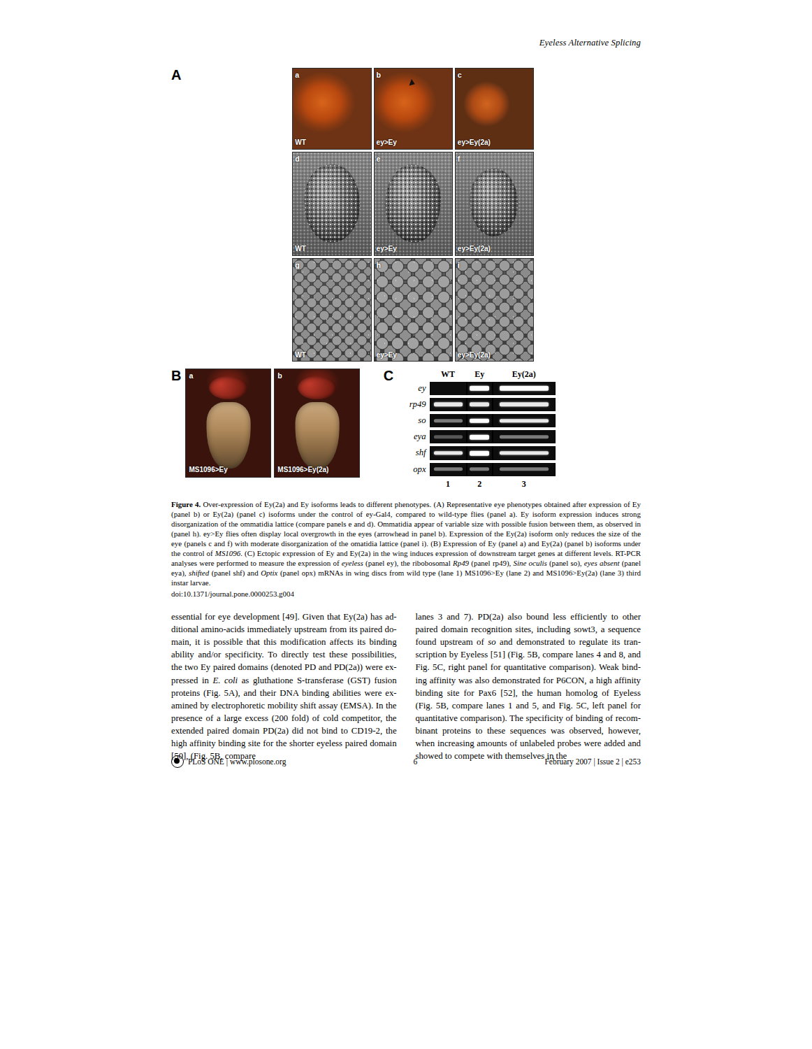Eyeless Alternative Splicing
A
aWT
bey>Ey
cey>Ey(2a)
d
WT
e
ey>Ey
f
ey>Ey(2a)
g
WT
h
ey>Ey
i
ey>Ey(2a)
B
aMS1096>Ey
bMS1096>Ey(2a)
C
| | WT | Ey | Ey(2a) |
| ey | | | |
| rp49 | | | |
| so | | | |
| eya | | | |
| shf | | | |
| opx | | | |
| | 1 | 2 | 3 |
Figure 4. Over-expression of Ey(2a) and Ey isoforms leads to different phenotypes. (A) Representative eye phenotypes obtained after expression of Ey (panel b) or Ey(2a) (panel c) isoforms under the control of ey-Gal4, compared to wild-type flies (panel a). Ey isoform expression induces strong disorganization of the ommatidia lattice (compare panels e and d). Ommatidia appear of variable size with possible fusion between them, as observed in (panel h). ey>Ey flies often display local overgrowth in the eyes (arrowhead in panel b). Expression of the Ey(2a) isoform only reduces the size of the eye (panels c and f) with moderate disorganization of the omatidia lattice (panel i). (B) Expression of Ey (panel a) and Ey(2a) (panel b) isoforms under the control of MS1096. (C) Ectopic expression of Ey and Ey(2a) in the wing induces expression of downstream target genes at different levels. RT-PCR analyses were performed to measure the expression of eyeless (panel ey), the ribobosomal Rp49 (panel rp49), Sine oculis (panel so), eyes absent (panel eya), shifted (panel shf) and Optix (panel opx) mRNAs in wing discs from wild type (lane 1) MS1096>Ey (lane 2) and MS1096>Ey(2a) (lane 3) third instar larvae.
doi:10.1371/journal.pone.0000253.g004
essential for eye development [49]. Given that Ey(2a) has additional amino-acids immediately upstream from its paired domain, it is possible that this modification affects its binding ability and/or specificity. To directly test these possibilities, the two Ey paired domains (denoted PD and PD(2a)) were expressed in E. coli as gluthatione S-transferase (GST) fusion proteins (Fig. 5A), and their DNA binding abilities were examined by electrophoretic mobility shift assay (EMSA). In the presence of a large excess (200 fold) of cold competitor, the extended paired domain PD(2a) did not bind to CD19-2, the high affinity binding site for the shorter eyeless paired domain [50], (Fig. 5B, compare
lanes 3 and 7). PD(2a) also bound less efficiently to other paired domain recognition sites, including sowt3, a sequence found upstream of so and demonstrated to regulate its transcription by Eyeless [51] (Fig. 5B, compare lanes 4 and 8, and Fig. 5C, right panel for quantitative comparison). Weak binding affinity was also demonstrated for P6CON, a high affinity binding site for Pax6 [52], the human homolog of Eyeless (Fig. 5B, compare lanes 1 and 5, and Fig. 5C, left panel for quantitative comparison). The specificity of binding of recombinant proteins to these sequences was observed, however, when increasing amounts of unlabeled probes were added and showed to compete with themselves in the
PLoS ONE | www.plosone.org
6
February 2007 | Issue 2 | e253